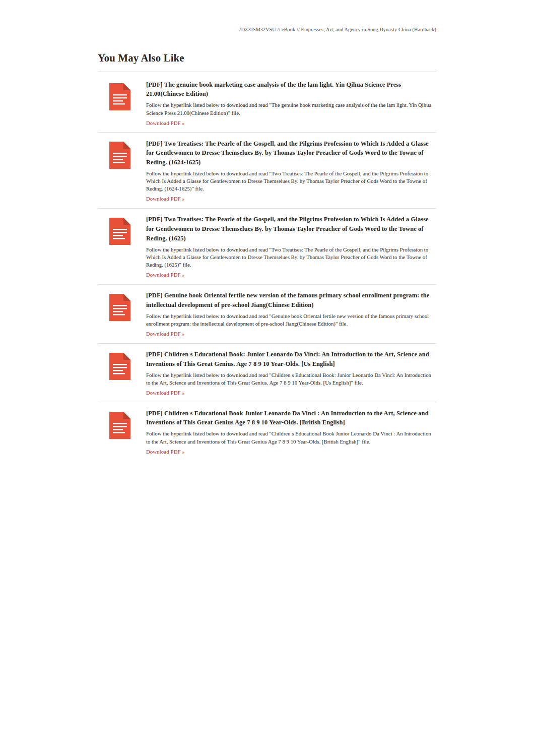7DZ3JSM32VSU // eBook // Empresses, Art, and Agency in Song Dynasty China (Hardback)
You May Also Like
[PDF] The genuine book marketing case analysis of the the lam light. Yin Qihua Science Press 21.00(Chinese Edition)
Follow the hyperlink listed below to download and read "The genuine book marketing case analysis of the the lam light. Yin Qihua Science Press 21.00(Chinese Edition)" file.
Download PDF »
[PDF] Two Treatises: The Pearle of the Gospell, and the Pilgrims Profession to Which Is Added a Glasse for Gentlewomen to Dresse Themselues By. by Thomas Taylor Preacher of Gods Word to the Towne of Reding. (1624-1625)
Follow the hyperlink listed below to download and read "Two Treatises: The Pearle of the Gospell, and the Pilgrims Profession to Which Is Added a Glasse for Gentlewomen to Dresse Themselues By. by Thomas Taylor Preacher of Gods Word to the Towne of Reding. (1624-1625)" file.
Download PDF »
[PDF] Two Treatises: The Pearle of the Gospell, and the Pilgrims Profession to Which Is Added a Glasse for Gentlewomen to Dresse Themselues By. by Thomas Taylor Preacher of Gods Word to the Towne of Reding. (1625)
Follow the hyperlink listed below to download and read "Two Treatises: The Pearle of the Gospell, and the Pilgrims Profession to Which Is Added a Glasse for Gentlewomen to Dresse Themselues By. by Thomas Taylor Preacher of Gods Word to the Towne of Reding. (1625)" file.
Download PDF »
[PDF] Genuine book Oriental fertile new version of the famous primary school enrollment program: the intellectual development of pre-school Jiang(Chinese Edition)
Follow the hyperlink listed below to download and read "Genuine book Oriental fertile new version of the famous primary school enrollment program: the intellectual development of pre-school Jiang(Chinese Edition)" file.
Download PDF »
[PDF] Children s Educational Book: Junior Leonardo Da Vinci: An Introduction to the Art, Science and Inventions of This Great Genius. Age 7 8 9 10 Year-Olds. [Us English]
Follow the hyperlink listed below to download and read "Children s Educational Book: Junior Leonardo Da Vinci: An Introduction to the Art, Science and Inventions of This Great Genius. Age 7 8 9 10 Year-Olds. [Us English]" file.
Download PDF »
[PDF] Children s Educational Book Junior Leonardo Da Vinci : An Introduction to the Art, Science and Inventions of This Great Genius Age 7 8 9 10 Year-Olds. [British English]
Follow the hyperlink listed below to download and read "Children s Educational Book Junior Leonardo Da Vinci : An Introduction to the Art, Science and Inventions of This Great Genius Age 7 8 9 10 Year-Olds. [British English]" file.
Download PDF »